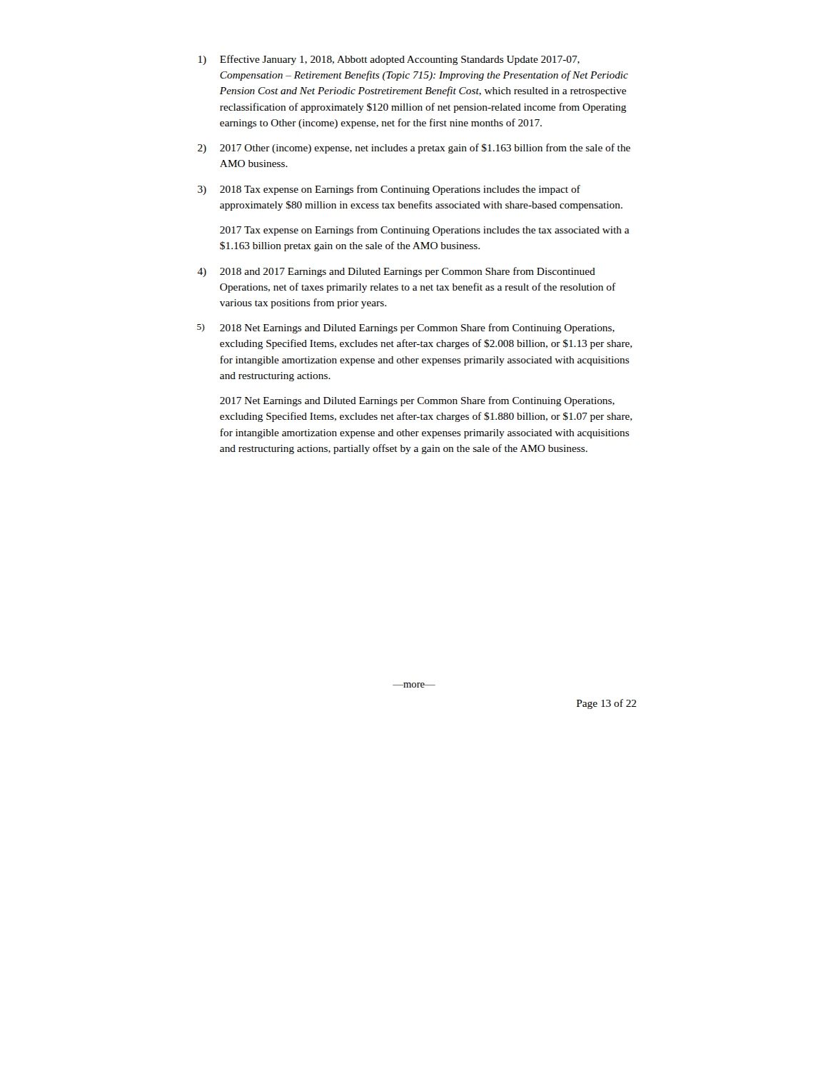1) Effective January 1, 2018, Abbott adopted Accounting Standards Update 2017-07, Compensation – Retirement Benefits (Topic 715): Improving the Presentation of Net Periodic Pension Cost and Net Periodic Postretirement Benefit Cost, which resulted in a retrospective reclassification of approximately $120 million of net pension-related income from Operating earnings to Other (income) expense, net for the first nine months of 2017.
2) 2017 Other (income) expense, net includes a pretax gain of $1.163 billion from the sale of the AMO business.
3) 2018 Tax expense on Earnings from Continuing Operations includes the impact of approximately $80 million in excess tax benefits associated with share-based compensation.
2017 Tax expense on Earnings from Continuing Operations includes the tax associated with a $1.163 billion pretax gain on the sale of the AMO business.
4) 2018 and 2017 Earnings and Diluted Earnings per Common Share from Discontinued Operations, net of taxes primarily relates to a net tax benefit as a result of the resolution of various tax positions from prior years.
5) 2018 Net Earnings and Diluted Earnings per Common Share from Continuing Operations, excluding Specified Items, excludes net after-tax charges of $2.008 billion, or $1.13 per share, for intangible amortization expense and other expenses primarily associated with acquisitions and restructuring actions.
2017 Net Earnings and Diluted Earnings per Common Share from Continuing Operations, excluding Specified Items, excludes net after-tax charges of $1.880 billion, or $1.07 per share, for intangible amortization expense and other expenses primarily associated with acquisitions and restructuring actions, partially offset by a gain on the sale of the AMO business.
—more—
Page 13 of 22